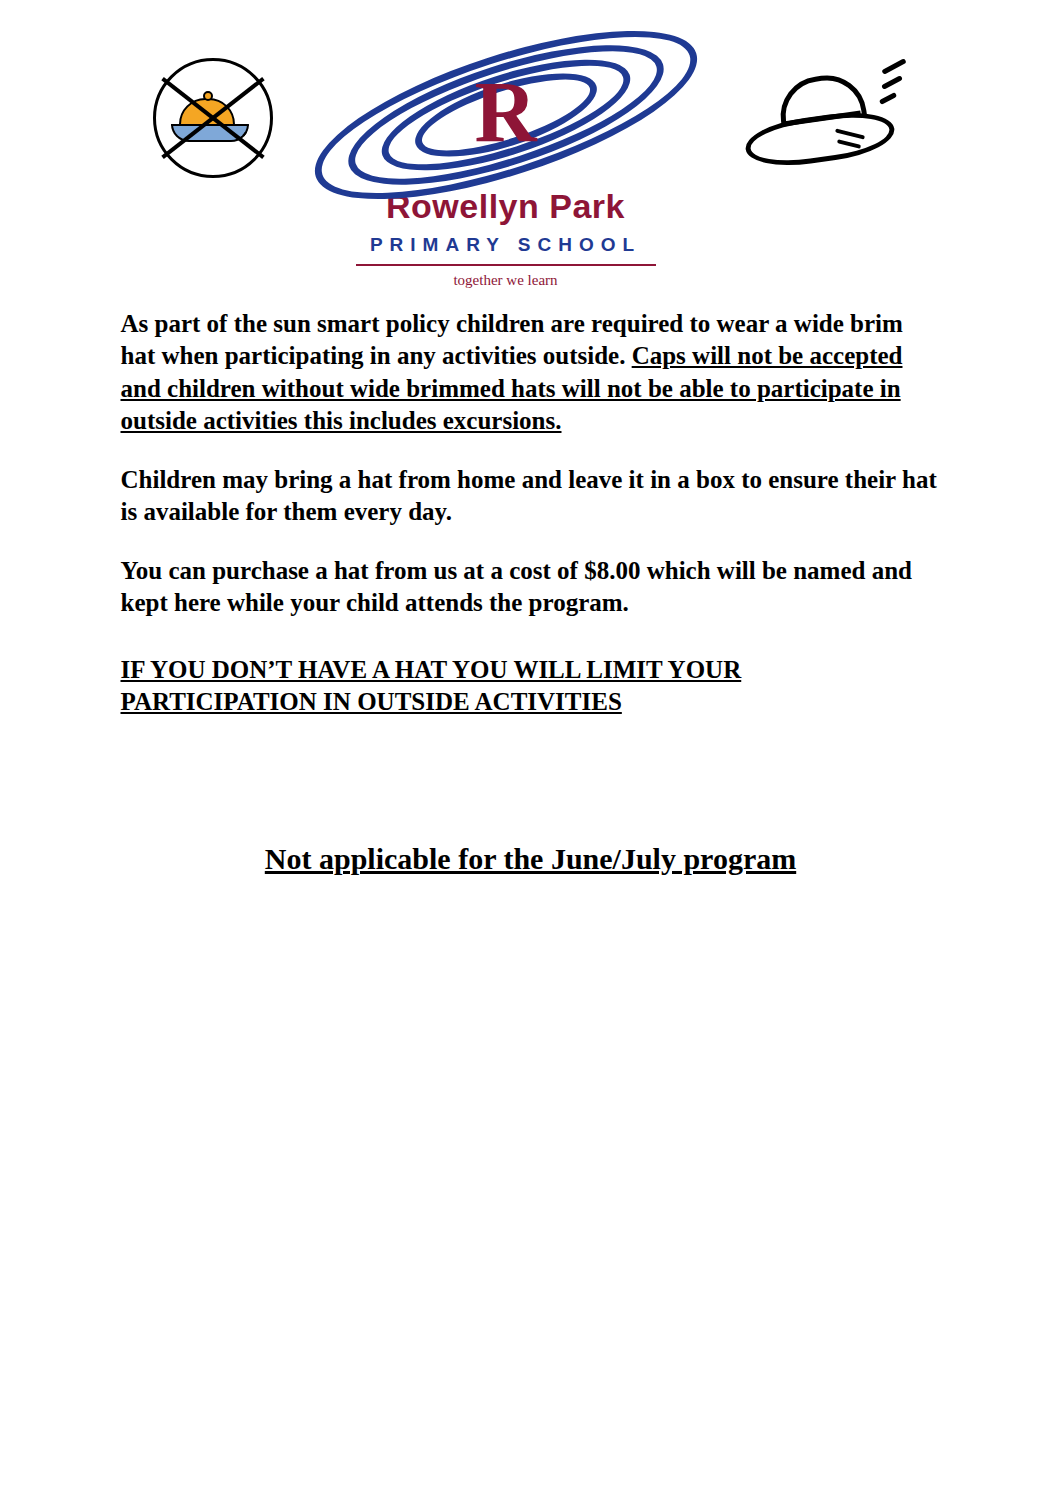R
Rowellyn Park
PRIMARY SCHOOL
together we learn
As part of the sun smart policy children are required to wear a wide brim hat when participating in any activities outside. Caps will not be accepted and children without wide brimmed hats will not be able to participate in outside activities this includes excursions.
Children may bring a hat from home and leave it in a box to ensure their hat is available for them every day.
You can purchase a hat from us at a cost of $8.00 which will be named and kept here while your child attends the program.
If you don’t have a hat you will limit your participation in outside activities
Not applicable for the June/July program